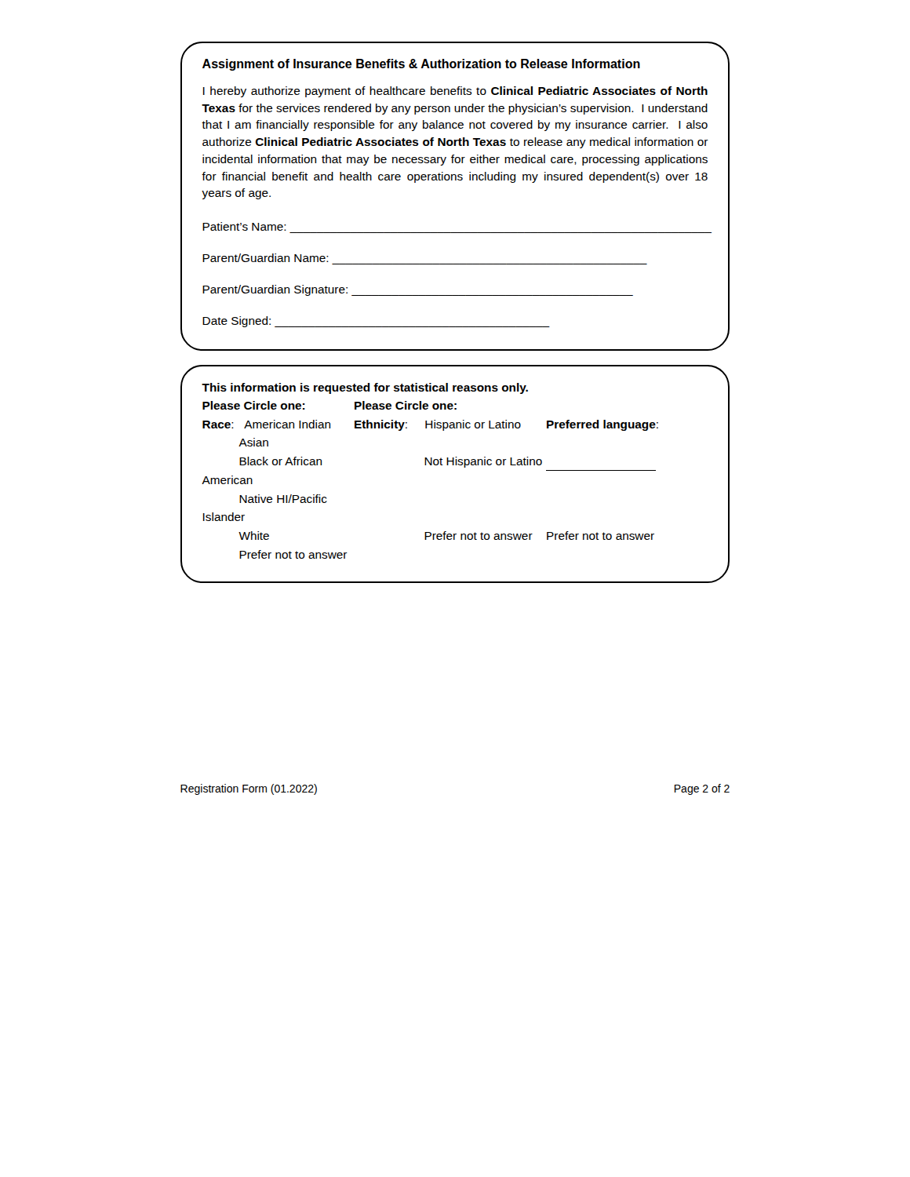Assignment of Insurance Benefits & Authorization to Release Information
I hereby authorize payment of healthcare benefits to Clinical Pediatric Associates of North Texas for the services rendered by any person under the physician’s supervision. I understand that I am financially responsible for any balance not covered by my insurance carrier. I also authorize Clinical Pediatric Associates of North Texas to release any medical information or incidental information that may be necessary for either medical care, processing applications for financial benefit and health care operations including my insured dependent(s) over 18 years of age.
Patient’s Name: _______________________________________________________________
Parent/Guardian Name: _______________________________________________
Parent/Guardian Signature: __________________________________________
Date Signed: _________________________________________
This information is requested for statistical reasons only.
| Please Circle one: | Please Circle one: | |
| Race : American Indian | Ethnicity : Hispanic or Latino | Preferred language : |
| Asian | | |
| Black or African American | Not Hispanic or Latino | |
| Native HI/Pacific Islander | | |
| White | Prefer not to answer | Prefer not to answer |
| Prefer not to answer | | |
Registration Form (01.2022) Page 2 of 2